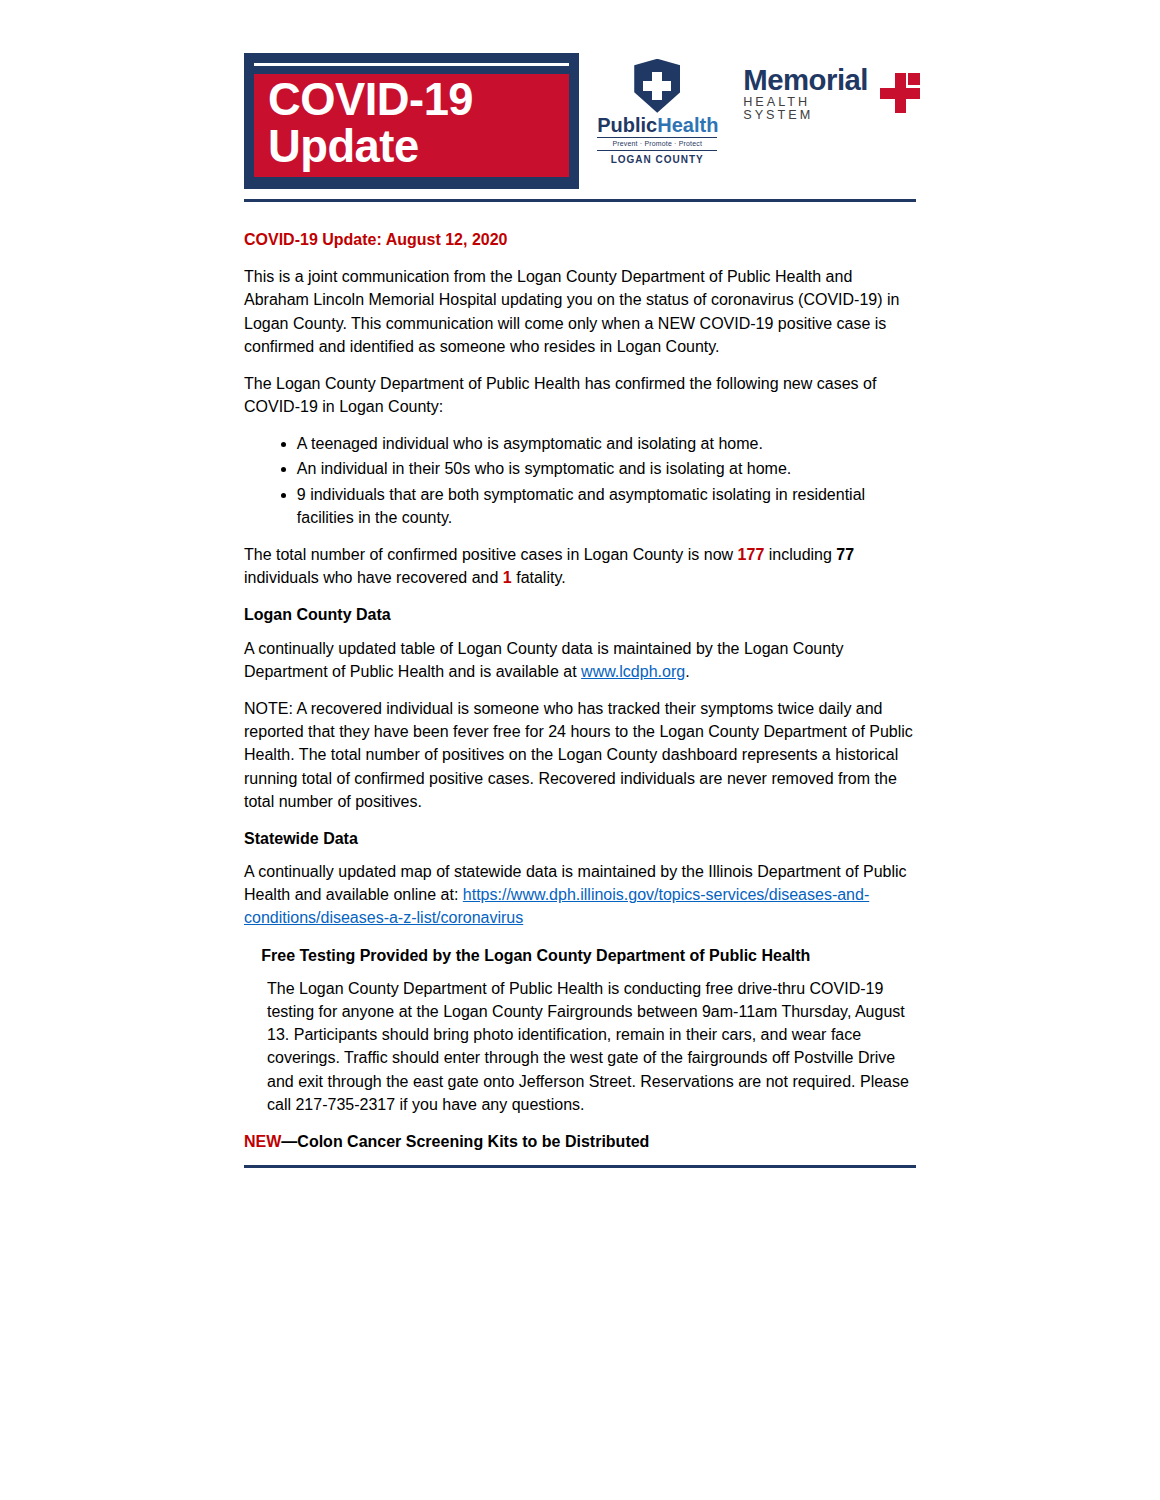COVID-19 Update
PublicHealth
Prevent · Promote · Protect
LOGAN COUNTY
Memorial
HEALTH SYSTEM
COVID-19 Update: August 12, 2020
This is a joint communication from the Logan County Department of Public Health and Abraham Lincoln Memorial Hospital updating you on the status of coronavirus (COVID-19) in Logan County. This communication will come only when a NEW COVID-19 positive case is confirmed and identified as someone who resides in Logan County.
The Logan County Department of Public Health has confirmed the following new cases of COVID-19 in Logan County:
A teenaged individual who is asymptomatic and isolating at home.
An individual in their 50s who is symptomatic and is isolating at home.
9 individuals that are both symptomatic and asymptomatic isolating in residential facilities in the county.
The total number of confirmed positive cases in Logan County is now 177 including 77 individuals who have recovered and 1 fatality.
Logan County Data
A continually updated table of Logan County data is maintained by the Logan County Department of Public Health and is available at www.lcdph.org.
NOTE: A recovered individual is someone who has tracked their symptoms twice daily and reported that they have been fever free for 24 hours to the Logan County Department of Public Health. The total number of positives on the Logan County dashboard represents a historical running total of confirmed positive cases. Recovered individuals are never removed from the total number of positives.
Statewide Data
A continually updated map of statewide data is maintained by the Illinois Department of Public Health and available online at: https://www.dph.illinois.gov/topics-services/diseases-and-conditions/diseases-a-z-list/coronavirus
Free Testing Provided by the Logan County Department of Public Health
The Logan County Department of Public Health is conducting free drive-thru COVID-19 testing for anyone at the Logan County Fairgrounds between 9am-11am Thursday, August 13. Participants should bring photo identification, remain in their cars, and wear face coverings. Traffic should enter through the west gate of the fairgrounds off Postville Drive and exit through the east gate onto Jefferson Street. Reservations are not required. Please call 217-735-2317 if you have any questions.
NEW—Colon Cancer Screening Kits to be Distributed